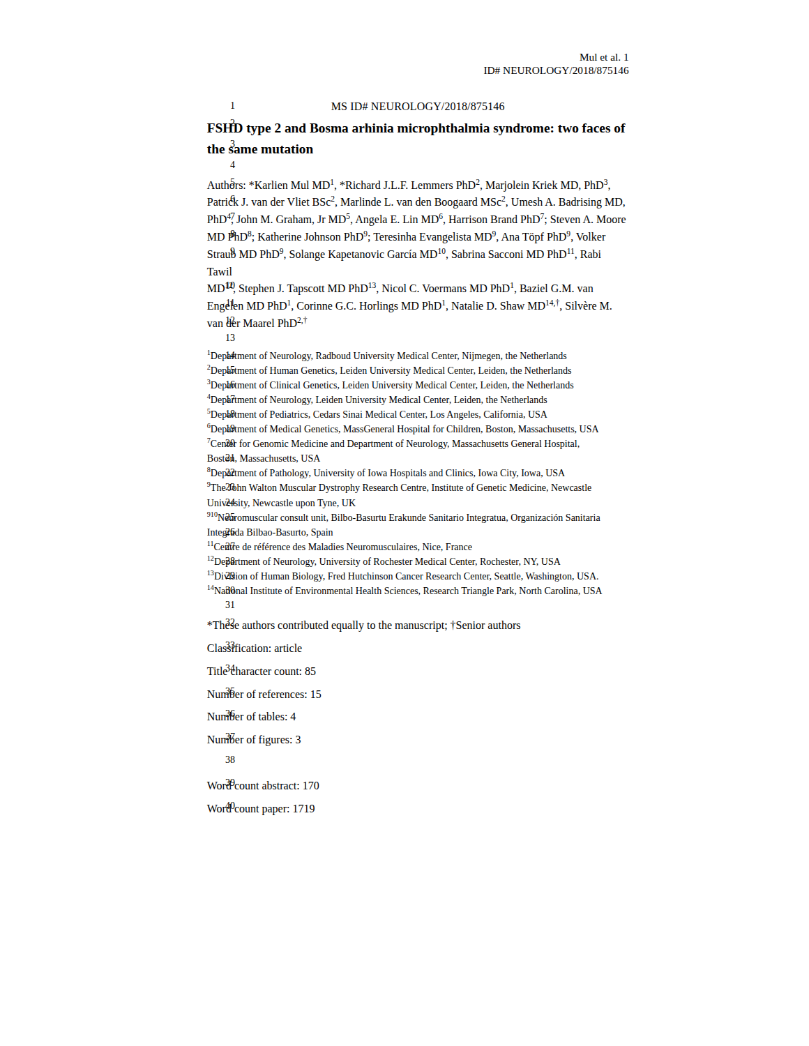Mul et al. 1
ID# NEUROLOGY/2018/875146
1
MS ID# NEUROLOGY/2018/875146
2
FSHD type 2 and Bosma arhinia microphthalmia syndrome: two faces of
3
the same mutation
4
5
Authors: *Karlien Mul MD1, *Richard J.L.F. Lemmers PhD2, Marjolein Kriek MD, PhD3,
6
Patrick J. van der Vliet BSc2, Marlinde L. van den Boogaard MSc2, Umesh A. Badrising MD,
7
PhD4, John M. Graham, Jr MD5, Angela E. Lin MD6, Harrison Brand PhD7; Steven A. Moore
8
MD PhD8; Katherine Johnson PhD9; Teresinha Evangelista MD9, Ana Töpf PhD9, Volker
9
Straub MD PhD9, Solange Kapetanovic García MD10, Sabrina Sacconi MD PhD11, Rabi Tawil
10
MD12, Stephen J. Tapscott MD PhD13, Nicol C. Voermans MD PhD1, Baziel G.M. van
11
Engelen MD PhD1, Corinne G.C. Horlings MD PhD1, Natalie D. Shaw MD14,†, Silvère M.
12
van der Maarel PhD2,†
13
14
1Department of Neurology, Radboud University Medical Center, Nijmegen, the Netherlands
15
2Department of Human Genetics, Leiden University Medical Center, Leiden, the Netherlands
16
3Department of Clinical Genetics, Leiden University Medical Center, Leiden, the Netherlands
17
4Department of Neurology, Leiden University Medical Center, Leiden, the Netherlands
18
5Department of Pediatrics, Cedars Sinai Medical Center, Los Angeles, California, USA
19
6Department of Medical Genetics, MassGeneral Hospital for Children, Boston, Massachusetts, USA
20
7Center for Genomic Medicine and Department of Neurology, Massachusetts General Hospital,
21
Boston, Massachusetts, USA
22
8Department of Pathology, University of Iowa Hospitals and Clinics, Iowa City, Iowa, USA
23
9The John Walton Muscular Dystrophy Research Centre, Institute of Genetic Medicine, Newcastle
24
University, Newcastle upon Tyne, UK
25
910Neuromuscular consult unit, Bilbo-Basurtu Erakunde Sanitario Integratua, Organización Sanitaria
26
Integrada Bilbao-Basurto, Spain
27
11Centre de référence des Maladies Neuromusculaires, Nice, France
28
12Department of Neurology, University of Rochester Medical Center, Rochester, NY, USA
29
13Division of Human Biology, Fred Hutchinson Cancer Research Center, Seattle, Washington, USA.
30
14National Institute of Environmental Health Sciences, Research Triangle Park, North Carolina, USA
31
32
*These authors contributed equally to the manuscript; †Senior authors
33
Classification: article
34
Title character count: 85
35
Number of references: 15
36
Number of tables: 4
37
Number of figures: 3
38
39
Word count abstract: 170
40
Word count paper: 1719